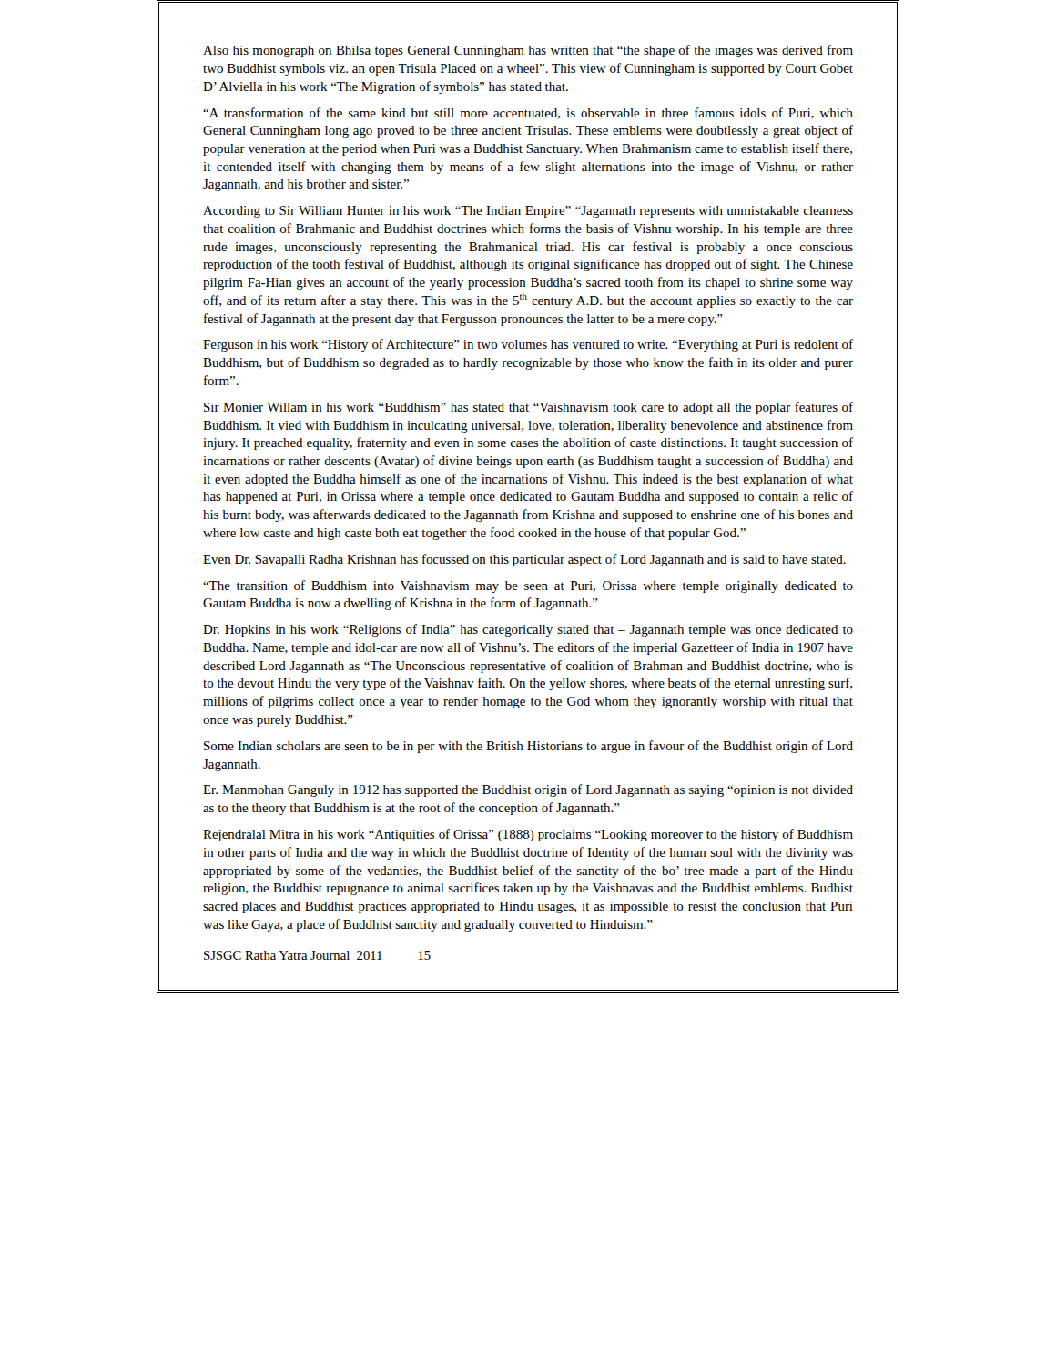Also his monograph on Bhilsa topes General Cunningham has written that “the shape of the images was derived from two Buddhist symbols viz. an open Trisula Placed on a wheel”. This view of Cunningham is supported by Court Gobet D’ Alviella in his work “The Migration of symbols” has stated that.
“A transformation of the same kind but still more accentuated, is observable in three famous idols of Puri, which General Cunningham long ago proved to be three ancient Trisulas. These emblems were doubtlessly a great object of popular veneration at the period when Puri was a Buddhist Sanctuary. When Brahmanism came to establish itself there, it contended itself with changing them by means of a few slight alternations into the image of Vishnu, or rather Jagannath, and his brother and sister.”
According to Sir William Hunter in his work “The Indian Empire” “Jagannath represents with unmistakable clearness that coalition of Brahmanic and Buddhist doctrines which forms the basis of Vishnu worship. In his temple are three rude images, unconsciously representing the Brahmanical triad. His car festival is probably a once conscious reproduction of the tooth festival of Buddhist, although its original significance has dropped out of sight. The Chinese pilgrim Fa-Hian gives an account of the yearly procession Buddha’s sacred tooth from its chapel to shrine some way off, and of its return after a stay there. This was in the 5th century A.D. but the account applies so exactly to the car festival of Jagannath at the present day that Fergusson pronounces the latter to be a mere copy.”
Ferguson in his work “History of Architecture” in two volumes has ventured to write. “Everything at Puri is redolent of Buddhism, but of Buddhism so degraded as to hardly recognizable by those who know the faith in its older and purer form”.
Sir Monier Willam in his work “Buddhism” has stated that “Vaishnavism took care to adopt all the poplar features of Buddhism. It vied with Buddhism in inculcating universal, love, toleration, liberality benevolence and abstinence from injury. It preached equality, fraternity and even in some cases the abolition of caste distinctions. It taught succession of incarnations or rather descents (Avatar) of divine beings upon earth (as Buddhism taught a succession of Buddha) and it even adopted the Buddha himself as one of the incarnations of Vishnu. This indeed is the best explanation of what has happened at Puri, in Orissa where a temple once dedicated to Gautam Buddha and supposed to contain a relic of his burnt body, was afterwards dedicated to the Jagannath from Krishna and supposed to enshrine one of his bones and where low caste and high caste both eat together the food cooked in the house of that popular God.”
Even Dr. Savapalli Radha Krishnan has focussed on this particular aspect of Lord Jagannath and is said to have stated.
“The transition of Buddhism into Vaishnavism may be seen at Puri, Orissa where temple originally dedicated to Gautam Buddha is now a dwelling of Krishna in the form of Jagannath.”
Dr. Hopkins in his work “Religions of India” has categorically stated that – Jagannath temple was once dedicated to Buddha. Name, temple and idol-car are now all of Vishnu’s. The editors of the imperial Gazetteer of India in 1907 have described Lord Jagannath as “The Unconscious representative of coalition of Brahman and Buddhist doctrine, who is to the devout Hindu the very type of the Vaishnav faith. On the yellow shores, where beats of the eternal unresting surf, millions of pilgrims collect once a year to render homage to the God whom they ignorantly worship with ritual that once was purely Buddhist.”
Some Indian scholars are seen to be in per with the British Historians to argue in favour of the Buddhist origin of Lord Jagannath.
Er. Manmohan Ganguly in 1912 has supported the Buddhist origin of Lord Jagannath as saying “opinion is not divided as to the theory that Buddhism is at the root of the conception of Jagannath.”
Rejendralal Mitra in his work “Antiquities of Orissa” (1888) proclaims “Looking moreover to the history of Buddhism in other parts of India and the way in which the Buddhist doctrine of Identity of the human soul with the divinity was appropriated by some of the vedanties, the Buddhist belief of the sanctity of the bo’ tree made a part of the Hindu religion, the Buddhist repugnance to animal sacrifices taken up by the Vaishnavas and the Buddhist emblems. Budhist sacred places and Buddhist practices appropriated to Hindu usages, it as impossible to resist the conclusion that Puri was like Gaya, a place of Buddhist sanctity and gradually converted to Hinduism.”
SJSGC Ratha Yatra Journal 2011 15